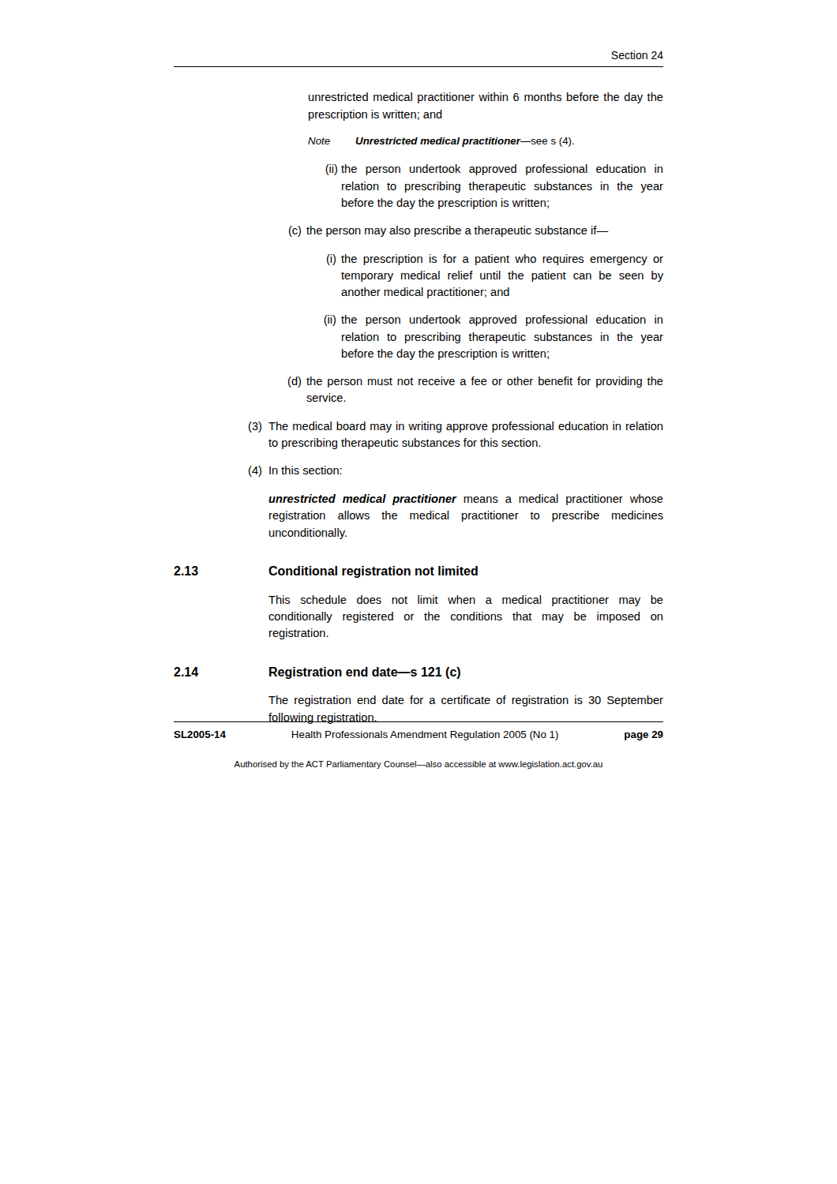Section 24
unrestricted medical practitioner within 6 months before the day the prescription is written; and
Note Unrestricted medical practitioner—see s (4).
(ii) the person undertook approved professional education in relation to prescribing therapeutic substances in the year before the day the prescription is written;
(c) the person may also prescribe a therapeutic substance if—
(i) the prescription is for a patient who requires emergency or temporary medical relief until the patient can be seen by another medical practitioner; and
(ii) the person undertook approved professional education in relation to prescribing therapeutic substances in the year before the day the prescription is written;
(d) the person must not receive a fee or other benefit for providing the service.
(3) The medical board may in writing approve professional education in relation to prescribing therapeutic substances for this section.
(4) In this section:
unrestricted medical practitioner means a medical practitioner whose registration allows the medical practitioner to prescribe medicines unconditionally.
2.13 Conditional registration not limited
This schedule does not limit when a medical practitioner may be conditionally registered or the conditions that may be imposed on registration.
2.14 Registration end date—s 121 (c)
The registration end date for a certificate of registration is 30 September following registration.
SL2005-14
Health Professionals Amendment Regulation 2005 (No 1)
page 29
Authorised by the ACT Parliamentary Counsel—also accessible at www.legislation.act.gov.au